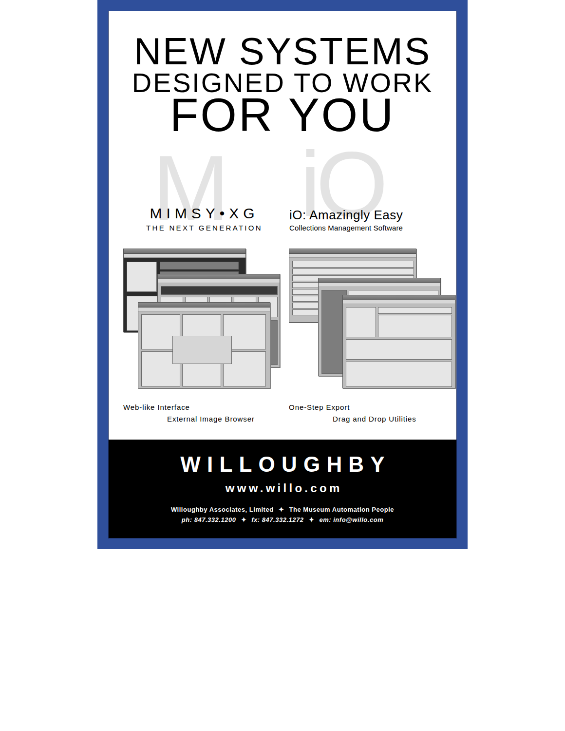NEW SYSTEMS DESIGNED TO WORK FOR YOU
M iO
MIMSY•XG
THE NEXT GENERATION
iO: Amazingly Easy
Collections Management Software
Web-like Interface External Image Browser
One-Step Export Drag and Drop Utilities
WILLOUGHBY
www.willo.com
Willoughby Associates, Limited ✦ The Museum Automation People
ph: 847.332.1200 ✦ fx: 847.332.1272 ✦ em: info@willo.com